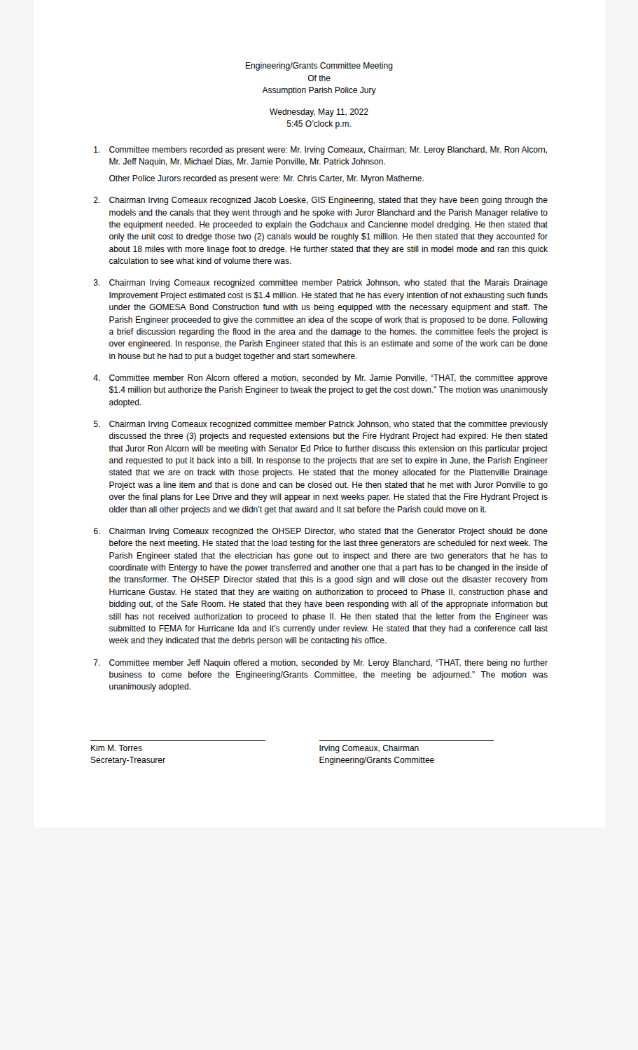Engineering/Grants Committee Meeting
Of the
Assumption Parish Police Jury
Wednesday, May 11, 2022
5:45 O’clock p.m.
Committee members recorded as present were: Mr. Irving Comeaux, Chairman; Mr. Leroy Blanchard, Mr. Ron Alcorn, Mr. Jeff Naquin, Mr. Michael Dias, Mr. Jamie Ponville, Mr. Patrick Johnson.
Other Police Jurors recorded as present were: Mr. Chris Carter, Mr. Myron Matherne.
Chairman Irving Comeaux recognized Jacob Loeske, GIS Engineering, stated that they have been going through the models and the canals that they went through and he spoke with Juror Blanchard and the Parish Manager relative to the equipment needed. He proceeded to explain the Godchaux and Cancienne model dredging. He then stated that only the unit cost to dredge those two (2) canals would be roughly $1 million. He then stated that they accounted for about 18 miles with more linage foot to dredge. He further stated that they are still in model mode and ran this quick calculation to see what kind of volume there was.
Chairman Irving Comeaux recognized committee member Patrick Johnson, who stated that the Marais Drainage Improvement Project estimated cost is $1.4 million. He stated that he has every intention of not exhausting such funds under the GOMESA Bond Construction fund with us being equipped with the necessary equipment and staff. The Parish Engineer proceeded to give the committee an idea of the scope of work that is proposed to be done. Following a brief discussion regarding the flood in the area and the damage to the homes. the committee feels the project is over engineered. In response, the Parish Engineer stated that this is an estimate and some of the work can be done in house but he had to put a budget together and start somewhere.
Committee member Ron Alcorn offered a motion, seconded by Mr. Jamie Ponville, “THAT, the committee approve $1.4 million but authorize the Parish Engineer to tweak the project to get the cost down.” The motion was unanimously adopted.
Chairman Irving Comeaux recognized committee member Patrick Johnson, who stated that the committee previously discussed the three (3) projects and requested extensions but the Fire Hydrant Project had expired. He then stated that Juror Ron Alcorn will be meeting with Senator Ed Price to further discuss this extension on this particular project and requested to put it back into a bill. In response to the projects that are set to expire in June, the Parish Engineer stated that we are on track with those projects. He stated that the money allocated for the Plattenville Drainage Project was a line item and that is done and can be closed out. He then stated that he met with Juror Ponville to go over the final plans for Lee Drive and they will appear in next weeks paper. He stated that the Fire Hydrant Project is older than all other projects and we didn’t get that award and It sat before the Parish could move on it.
Chairman Irving Comeaux recognized the OHSEP Director, who stated that the Generator Project should be done before the next meeting. He stated that the load testing for the last three generators are scheduled for next week. The Parish Engineer stated that the electrician has gone out to inspect and there are two generators that he has to coordinate with Entergy to have the power transferred and another one that a part has to be changed in the inside of the transformer. The OHSEP Director stated that this is a good sign and will close out the disaster recovery from Hurricane Gustav. He stated that they are waiting on authorization to proceed to Phase II, construction phase and bidding out, of the Safe Room. He stated that they have been responding with all of the appropriate information but still has not received authorization to proceed to phase II. He then stated that the letter from the Engineer was submitted to FEMA for Hurricane Ida and it’s currently under review. He stated that they had a conference call last week and they indicated that the debris person will be contacting his office.
Committee member Jeff Naquin offered a motion, seconded by Mr. Leroy Blanchard, “THAT, there being no further business to come before the Engineering/Grants Committee, the meeting be adjourned.” The motion was unanimously adopted.
| Kim M. Torres Secretary-Treasurer | Irving Comeaux, Chairman Engineering/Grants Committee |